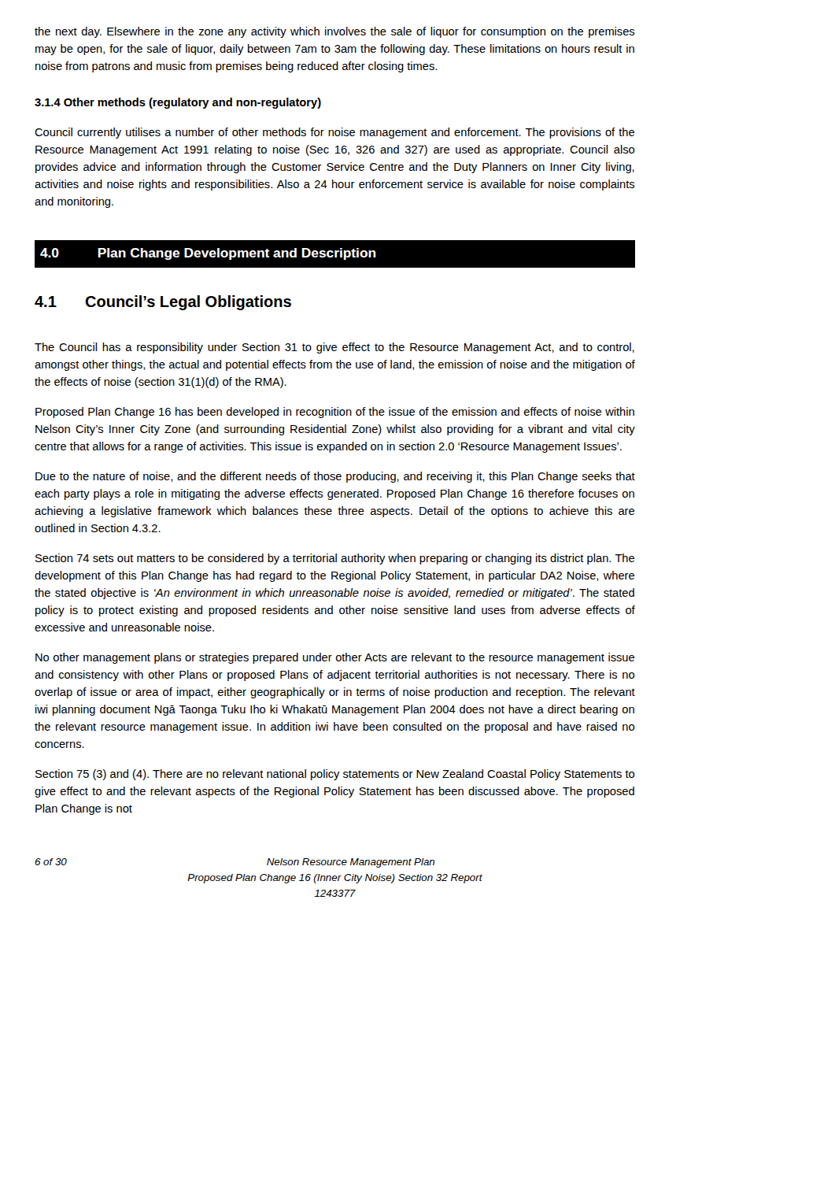the next day. Elsewhere in the zone any activity which involves the sale of liquor for consumption on the premises may be open, for the sale of liquor, daily between 7am to 3am the following day. These limitations on hours result in noise from patrons and music from premises being reduced after closing times.
3.1.4 Other methods (regulatory and non-regulatory)
Council currently utilises a number of other methods for noise management and enforcement. The provisions of the Resource Management Act 1991 relating to noise (Sec 16, 326 and 327) are used as appropriate. Council also provides advice and information through the Customer Service Centre and the Duty Planners on Inner City living, activities and noise rights and responsibilities. Also a 24 hour enforcement service is available for noise complaints and monitoring.
4.0 Plan Change Development and Description
4.1 Council’s Legal Obligations
The Council has a responsibility under Section 31 to give effect to the Resource Management Act, and to control, amongst other things, the actual and potential effects from the use of land, the emission of noise and the mitigation of the effects of noise (section 31(1)(d) of the RMA).
Proposed Plan Change 16 has been developed in recognition of the issue of the emission and effects of noise within Nelson City’s Inner City Zone (and surrounding Residential Zone) whilst also providing for a vibrant and vital city centre that allows for a range of activities. This issue is expanded on in section 2.0 ‘Resource Management Issues’.
Due to the nature of noise, and the different needs of those producing, and receiving it, this Plan Change seeks that each party plays a role in mitigating the adverse effects generated. Proposed Plan Change 16 therefore focuses on achieving a legislative framework which balances these three aspects. Detail of the options to achieve this are outlined in Section 4.3.2.
Section 74 sets out matters to be considered by a territorial authority when preparing or changing its district plan. The development of this Plan Change has had regard to the Regional Policy Statement, in particular DA2 Noise, where the stated objective is ‘An environment in which unreasonable noise is avoided, remedied or mitigated’. The stated policy is to protect existing and proposed residents and other noise sensitive land uses from adverse effects of excessive and unreasonable noise.
No other management plans or strategies prepared under other Acts are relevant to the resource management issue and consistency with other Plans or proposed Plans of adjacent territorial authorities is not necessary. There is no overlap of issue or area of impact, either geographically or in terms of noise production and reception. The relevant iwi planning document Ngā Taonga Tuku Iho ki Whakatū Management Plan 2004 does not have a direct bearing on the relevant resource management issue. In addition iwi have been consulted on the proposal and have raised no concerns.
Section 75 (3) and (4). There are no relevant national policy statements or New Zealand Coastal Policy Statements to give effect to and the relevant aspects of the Regional Policy Statement has been discussed above. The proposed Plan Change is not
6 of 30
Nelson Resource Management Plan
Proposed Plan Change 16 (Inner City Noise) Section 32 Report
1243377